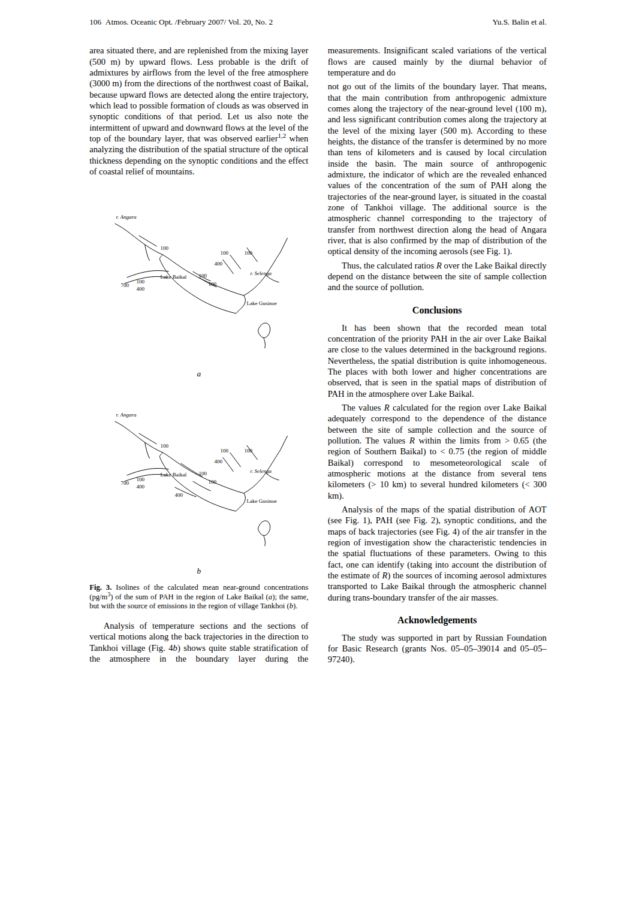106 Atmos. Oceanic Opt. /February 2007/ Vol. 20, No. 2
Yu.S. Balin et al.
area situated there, and are replenished from the mixing layer (500 m) by upward flows. Less probable is the drift of admixtures by airflows from the level of the free atmosphere (3000 m) from the directions of the northwest coast of Baikal, because upward flows are detected along the entire trajectory, which lead to possible formation of clouds as was observed in synoptic conditions of that period. Let us also note the intermittent of upward and downward flows at the level of the top of the boundary layer, that was observed earlier1,2 when analyzing the distribution of the spatial structure of the optical thickness depending on the synoptic conditions and the effect of coastal relief of mountains.
r. Angara 100 100 100 400 r. Selenga 100 100 700 100 400 Lake Baikal Lake Gusinoe
a
r. Angara 100 100 100 400 r. Selenga 100 100 700 100 400 Lake Baikal Lake Gusinoe 400
b
Fig. 3. Isolines of the calculated mean near-ground concentrations (pg/m3) of the sum of PAH in the region of Lake Baikal (a); the same, but with the source of emissions in the region of village Tankhoi (b).
Analysis of temperature sections and the sections of vertical motions along the back trajectories in the direction to Tankhoi village (Fig. 4b) shows quite stable stratification of the atmosphere in the boundary layer during the measurements. Insignificant scaled variations of the vertical flows are caused mainly by the diurnal behavior of temperature and do
not go out of the limits of the boundary layer. That means, that the main contribution from anthropogenic admixture comes along the trajectory of the near-ground level (100 m), and less significant contribution comes along the trajectory at the level of the mixing layer (500 m). According to these heights, the distance of the transfer is determined by no more than tens of kilometers and is caused by local circulation inside the basin. The main source of anthropogenic admixture, the indicator of which are the revealed enhanced values of the concentration of the sum of PAH along the trajectories of the near-ground layer, is situated in the coastal zone of Tankhoi village. The additional source is the atmospheric channel corresponding to the trajectory of transfer from northwest direction along the head of Angara river, that is also confirmed by the map of distribution of the optical density of the incoming aerosols (see Fig. 1).
Thus, the calculated ratios R over the Lake Baikal directly depend on the distance between the site of sample collection and the source of pollution.
Conclusions
It has been shown that the recorded mean total concentration of the priority PAH in the air over Lake Baikal are close to the values determined in the background regions. Nevertheless, the spatial distribution is quite inhomogeneous. The places with both lower and higher concentrations are observed, that is seen in the spatial maps of distribution of PAH in the atmosphere over Lake Baikal.
The values R calculated for the region over Lake Baikal adequately correspond to the dependence of the distance between the site of sample collection and the source of pollution. The values R within the limits from > 0.65 (the region of Southern Baikal) to < 0.75 (the region of middle Baikal) correspond to mesometeorological scale of atmospheric motions at the distance from several tens kilometers (> 10 km) to several hundred kilometers (< 300 km).
Analysis of the maps of the spatial distribution of AOT (see Fig. 1), PAH (see Fig. 2), synoptic conditions, and the maps of back trajectories (see Fig. 4) of the air transfer in the region of investigation show the characteristic tendencies in the spatial fluctuations of these parameters. Owing to this fact, one can identify (taking into account the distribution of the estimate of R) the sources of incoming aerosol admixtures transported to Lake Baikal through the atmospheric channel during trans-boundary transfer of the air masses.
Acknowledgements
The study was supported in part by Russian Foundation for Basic Research (grants Nos. 05–05–39014 and 05–05–97240).